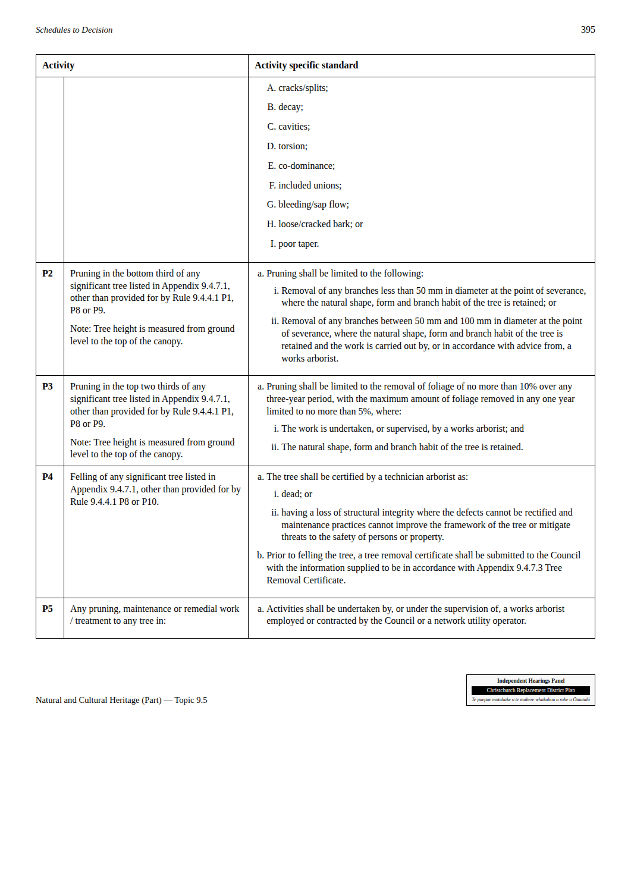Schedules to Decision
395
| Activity | Activity specific standard |
| --- | --- |
| | | cracks/splits; decay; cavities; torsion; co-dominance; included unions; bleeding/sap flow; loose/cracked bark; or poor taper. |
| P2 | Pruning in the bottom third of any significant tree listed in Appendix 9.4.7.1, other than provided for by Rule 9.4.4.1 P1, P8 or P9. Note: Tree height is measured from ground level to the top of the canopy. | Pruning shall be limited to the following: Removal of any branches less than 50 mm in diameter at the point of severance, where the natural shape, form and branch habit of the tree is retained; or Removal of any branches between 50 mm and 100 mm in diameter at the point of severance, where the natural shape, form and branch habit of the tree is retained and the work is carried out by, or in accordance with advice from, a works arborist. |
| P3 | Pruning in the top two thirds of any significant tree listed in Appendix 9.4.7.1, other than provided for by Rule 9.4.4.1 P1, P8 or P9. Note: Tree height is measured from ground level to the top of the canopy. | Pruning shall be limited to the removal of foliage of no more than 10% over any three-year period, with the maximum amount of foliage removed in any one year limited to no more than 5%, where: The work is undertaken, or supervised, by a works arborist; and The natural shape, form and branch habit of the tree is retained. |
| P4 | Felling of any significant tree listed in Appendix 9.4.7.1, other than provided for by Rule 9.4.4.1 P8 or P10. | The tree shall be certified by a technician arborist as: dead; or having a loss of structural integrity where the defects cannot be rectified and maintenance practices cannot improve the framework of the tree or mitigate threats to the safety of persons or property. Prior to felling the tree, a tree removal certificate shall be submitted to the Council with the information supplied to be in accordance with Appendix 9.4.7.3 Tree Removal Certificate. |
| P5 | Any pruning, maintenance or remedial work / treatment to any tree in: | Activities shall be undertaken by, or under the supervision of, a works arborist employed or contracted by the Council or a network utility operator. |
Natural and Cultural Heritage (Part) — Topic 9.5
Independent Hearings Panel
Christchurch Replacement District Plan
Te paepae motuhake o te mahere whakahou a rohe o Ōtautahi